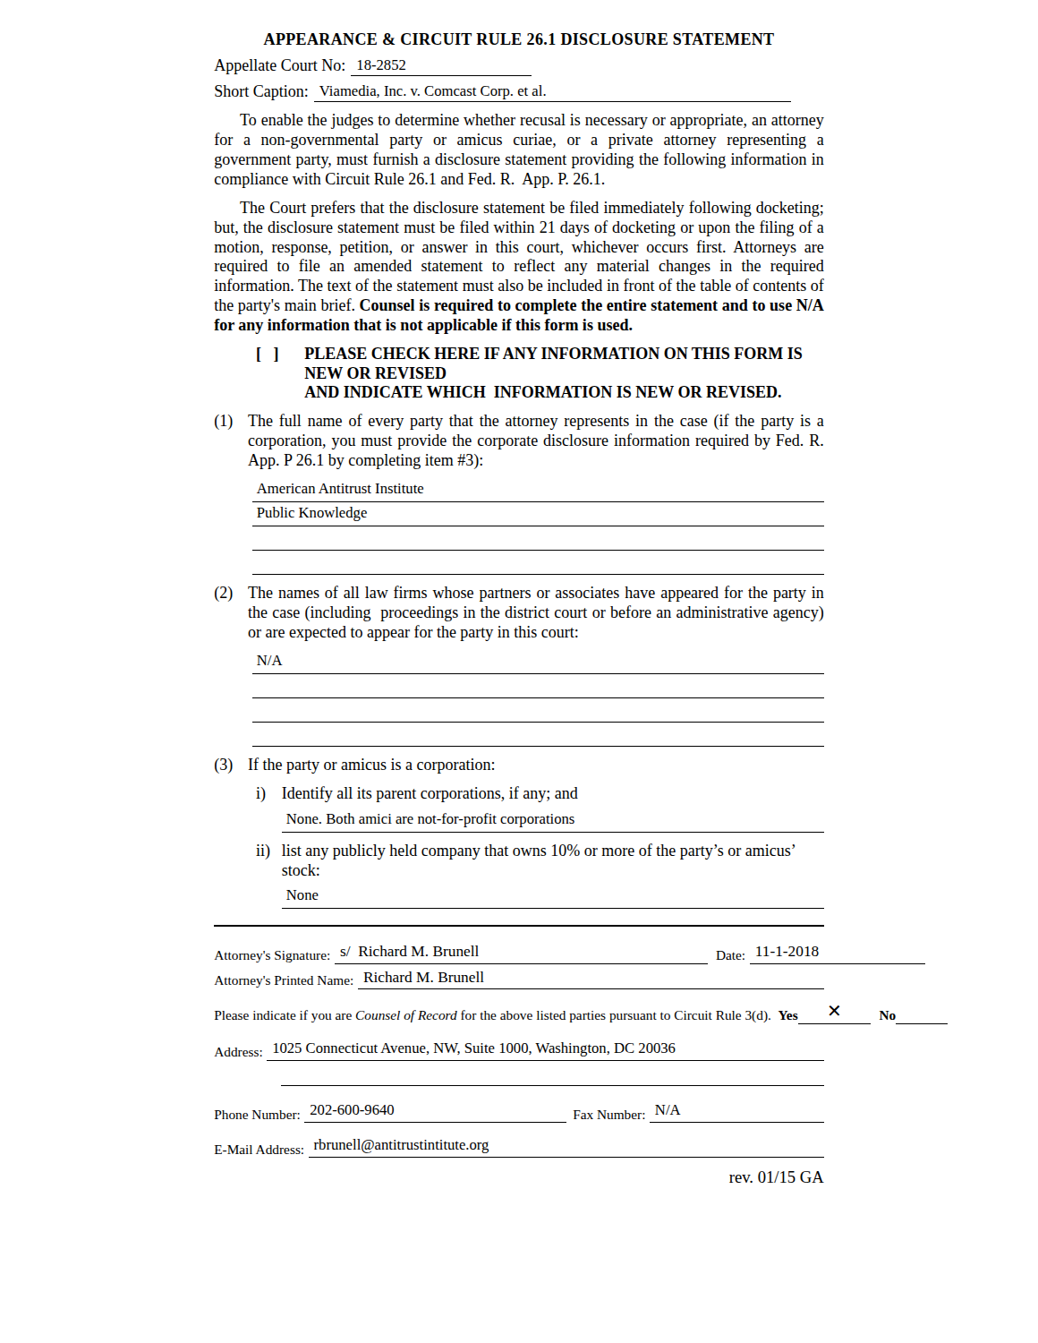APPEARANCE & CIRCUIT RULE 26.1 DISCLOSURE STATEMENT
Appellate Court No: 18-2852
Short Caption: Viamedia, Inc. v. Comcast Corp. et al.
To enable the judges to determine whether recusal is necessary or appropriate, an attorney for a non-governmental party or amicus curiae, or a private attorney representing a government party, must furnish a disclosure statement providing the following information in compliance with Circuit Rule 26.1 and Fed. R. App. P. 26.1.
The Court prefers that the disclosure statement be filed immediately following docketing; but, the disclosure statement must be filed within 21 days of docketing or upon the filing of a motion, response, petition, or answer in this court, whichever occurs first. Attorneys are required to file an amended statement to reflect any material changes in the required information. The text of the statement must also be included in front of the table of contents of the party's main brief. Counsel is required to complete the entire statement and to use N/A for any information that is not applicable if this form is used.
[ ] PLEASE CHECK HERE IF ANY INFORMATION ON THIS FORM IS NEW OR REVISED
AND INDICATE WHICH INFORMATION IS NEW OR REVISED.
(1)
The full name of every party that the attorney represents in the case (if the party is a corporation, you must provide the corporate disclosure information required by Fed. R. App. P 26.1 by completing item #3):
American Antitrust Institute
Public Knowledge
(2)
The names of all law firms whose partners or associates have appeared for the party in the case (including proceedings in the district court or before an administrative agency) or are expected to appear for the party in this court:
N/A
(3)
If the party or amicus is a corporation:
i) Identify all its parent corporations, if any; and
None. Both amici are not-for-profit corporations
ii) list any publicly held company that owns 10% or more of the party’s or amicus’ stock:
None
Attorney's Signature: s/ Richard M. Brunell Date: 11-1-2018
Attorney's Printed Name: Richard M. Brunell
Please indicate if you are Counsel of Record for the above listed parties pursuant to Circuit Rule 3(d). Yes ✕ No
Address: 1025 Connecticut Avenue, NW, Suite 1000, Washington, DC 20036
Phone Number: 202-600-9640 Fax Number: N/A
E-Mail Address: rbrunell@antitrustintitute.org
rev. 01/15 GA